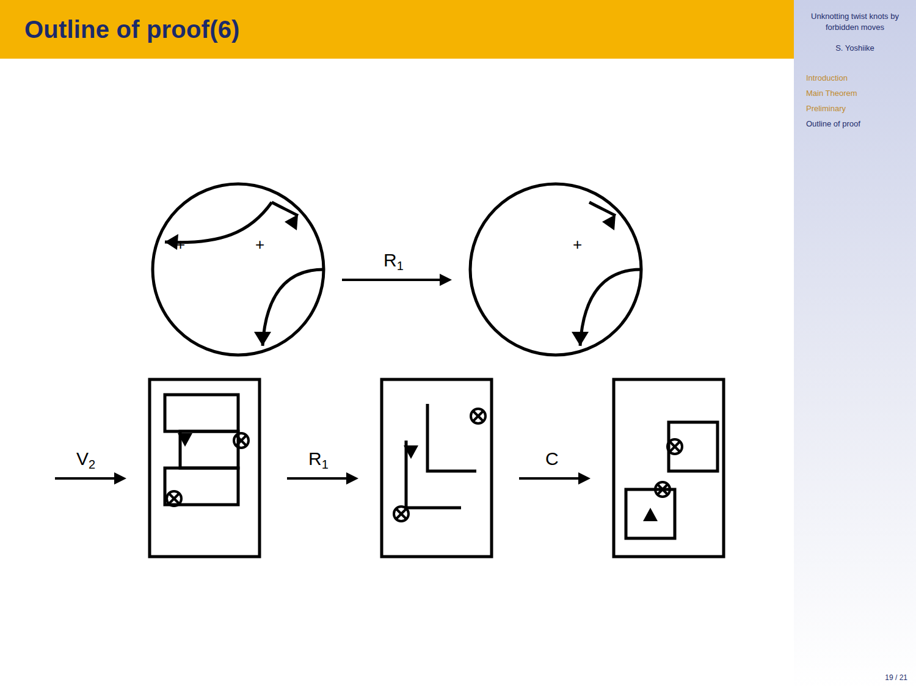Outline of proof(6)
Unknotting twist knots by forbidden moves
S. Yoshiike
Introduction Main Theorem Preliminary Outline of proof
19 / 21
+ + R1 +
V2 R1 C